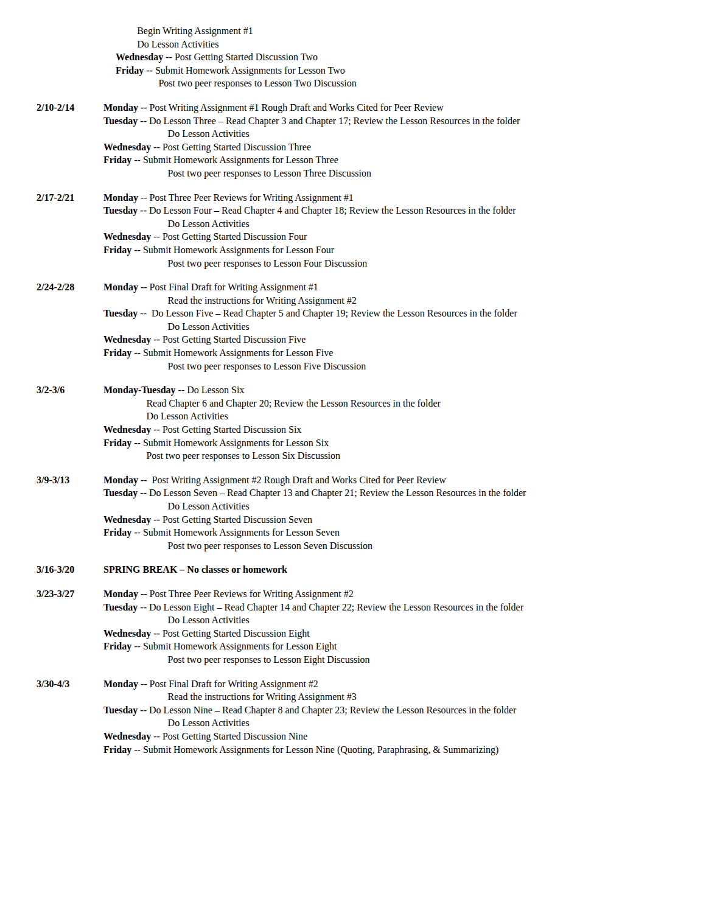Begin Writing Assignment #1
Do Lesson Activities
Wednesday -- Post Getting Started Discussion Two
Friday -- Submit Homework Assignments for Lesson Two
Post two peer responses to Lesson Two Discussion
| 2/10-2/14 | Monday -- Post Writing Assignment #1 Rough Draft and Works Cited for Peer Review Tuesday -- Do Lesson Three – Read Chapter 3 and Chapter 17; Review the Lesson Resources in the folder Do Lesson Activities Wednesday -- Post Getting Started Discussion Three Friday -- Submit Homework Assignments for Lesson Three Post two peer responses to Lesson Three Discussion |
| 2/17-2/21 | Monday -- Post Three Peer Reviews for Writing Assignment #1 Tuesday -- Do Lesson Four – Read Chapter 4 and Chapter 18; Review the Lesson Resources in the folder Do Lesson Activities Wednesday -- Post Getting Started Discussion Four Friday -- Submit Homework Assignments for Lesson Four Post two peer responses to Lesson Four Discussion |
| 2/24-2/28 | Monday -- Post Final Draft for Writing Assignment #1 Read the instructions for Writing Assignment #2 Tuesday -- Do Lesson Five – Read Chapter 5 and Chapter 19; Review the Lesson Resources in the folder Do Lesson Activities Wednesday -- Post Getting Started Discussion Five Friday -- Submit Homework Assignments for Lesson Five Post two peer responses to Lesson Five Discussion |
| 3/2-3/6 | Monday-Tuesday -- Do Lesson Six Read Chapter 6 and Chapter 20; Review the Lesson Resources in the folder Do Lesson Activities Wednesday -- Post Getting Started Discussion Six Friday -- Submit Homework Assignments for Lesson Six Post two peer responses to Lesson Six Discussion |
| 3/9-3/13 | Monday -- Post Writing Assignment #2 Rough Draft and Works Cited for Peer Review Tuesday -- Do Lesson Seven – Read Chapter 13 and Chapter 21; Review the Lesson Resources in the folder Do Lesson Activities Wednesday -- Post Getting Started Discussion Seven Friday -- Submit Homework Assignments for Lesson Seven Post two peer responses to Lesson Seven Discussion |
| 3/16-3/20 | SPRING BREAK – No classes or homework |
| 3/23-3/27 | Monday -- Post Three Peer Reviews for Writing Assignment #2 Tuesday -- Do Lesson Eight – Read Chapter 14 and Chapter 22; Review the Lesson Resources in the folder Do Lesson Activities Wednesday -- Post Getting Started Discussion Eight Friday -- Submit Homework Assignments for Lesson Eight Post two peer responses to Lesson Eight Discussion |
| 3/30-4/3 | Monday -- Post Final Draft for Writing Assignment #2 Read the instructions for Writing Assignment #3 Tuesday -- Do Lesson Nine – Read Chapter 8 and Chapter 23; Review the Lesson Resources in the folder Do Lesson Activities Wednesday -- Post Getting Started Discussion Nine Friday -- Submit Homework Assignments for Lesson Nine (Quoting, Paraphrasing, & Summarizing) |